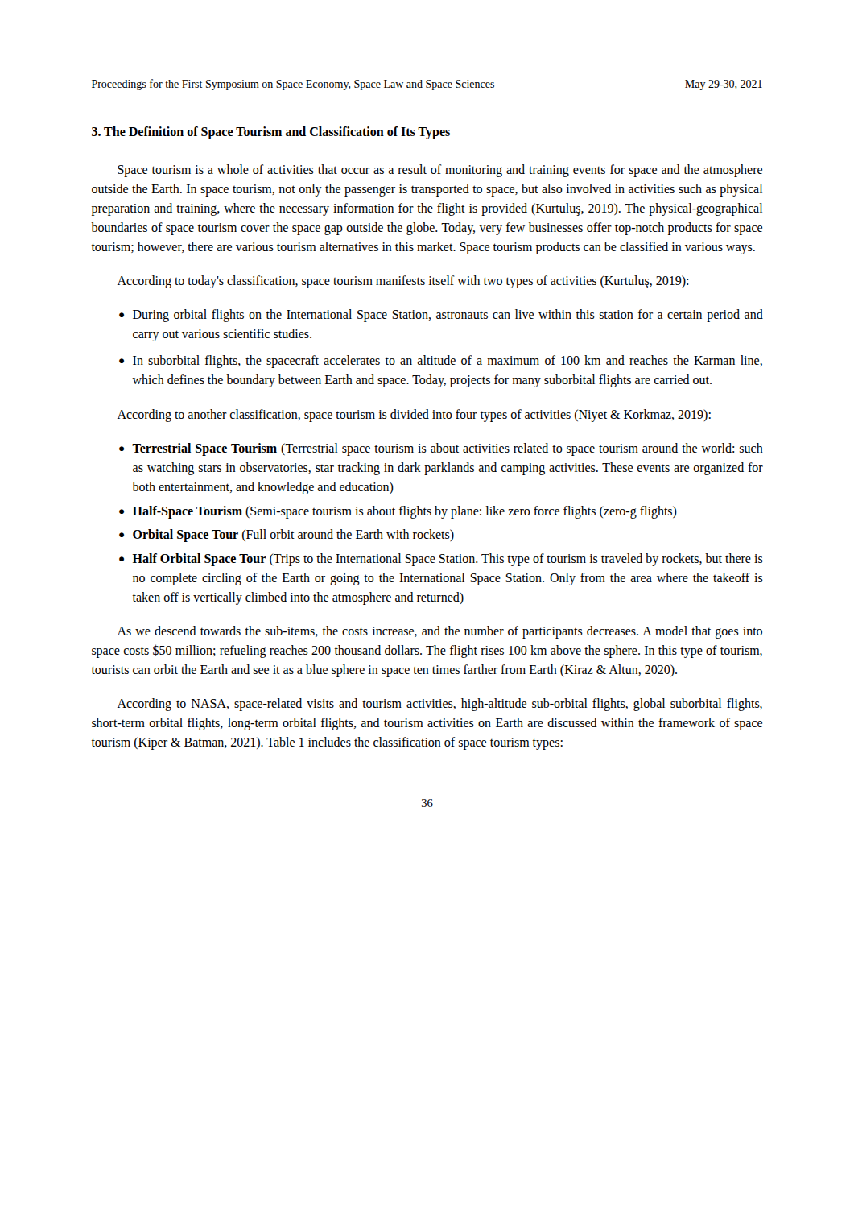Proceedings for the First Symposium on Space Economy, Space Law and Space Sciences
May 29-30, 2021
3. The Definition of Space Tourism and Classification of Its Types
Space tourism is a whole of activities that occur as a result of monitoring and training events for space and the atmosphere outside the Earth. In space tourism, not only the passenger is transported to space, but also involved in activities such as physical preparation and training, where the necessary information for the flight is provided (Kurtuluş, 2019). The physical-geographical boundaries of space tourism cover the space gap outside the globe. Today, very few businesses offer top-notch products for space tourism; however, there are various tourism alternatives in this market. Space tourism products can be classified in various ways.
According to today's classification, space tourism manifests itself with two types of activities (Kurtuluş, 2019):
During orbital flights on the International Space Station, astronauts can live within this station for a certain period and carry out various scientific studies.
In suborbital flights, the spacecraft accelerates to an altitude of a maximum of 100 km and reaches the Karman line, which defines the boundary between Earth and space. Today, projects for many suborbital flights are carried out.
According to another classification, space tourism is divided into four types of activities (Niyet & Korkmaz, 2019):
Terrestrial Space Tourism (Terrestrial space tourism is about activities related to space tourism around the world: such as watching stars in observatories, star tracking in dark parklands and camping activities. These events are organized for both entertainment, and knowledge and education)
Half-Space Tourism (Semi-space tourism is about flights by plane: like zero force flights (zero-g flights)
Orbital Space Tour (Full orbit around the Earth with rockets)
Half Orbital Space Tour (Trips to the International Space Station. This type of tourism is traveled by rockets, but there is no complete circling of the Earth or going to the International Space Station. Only from the area where the takeoff is taken off is vertically climbed into the atmosphere and returned)
As we descend towards the sub-items, the costs increase, and the number of participants decreases. A model that goes into space costs $50 million; refueling reaches 200 thousand dollars. The flight rises 100 km above the sphere. In this type of tourism, tourists can orbit the Earth and see it as a blue sphere in space ten times farther from Earth (Kiraz & Altun, 2020).
According to NASA, space-related visits and tourism activities, high-altitude sub-orbital flights, global suborbital flights, short-term orbital flights, long-term orbital flights, and tourism activities on Earth are discussed within the framework of space tourism (Kiper & Batman, 2021). Table 1 includes the classification of space tourism types:
36